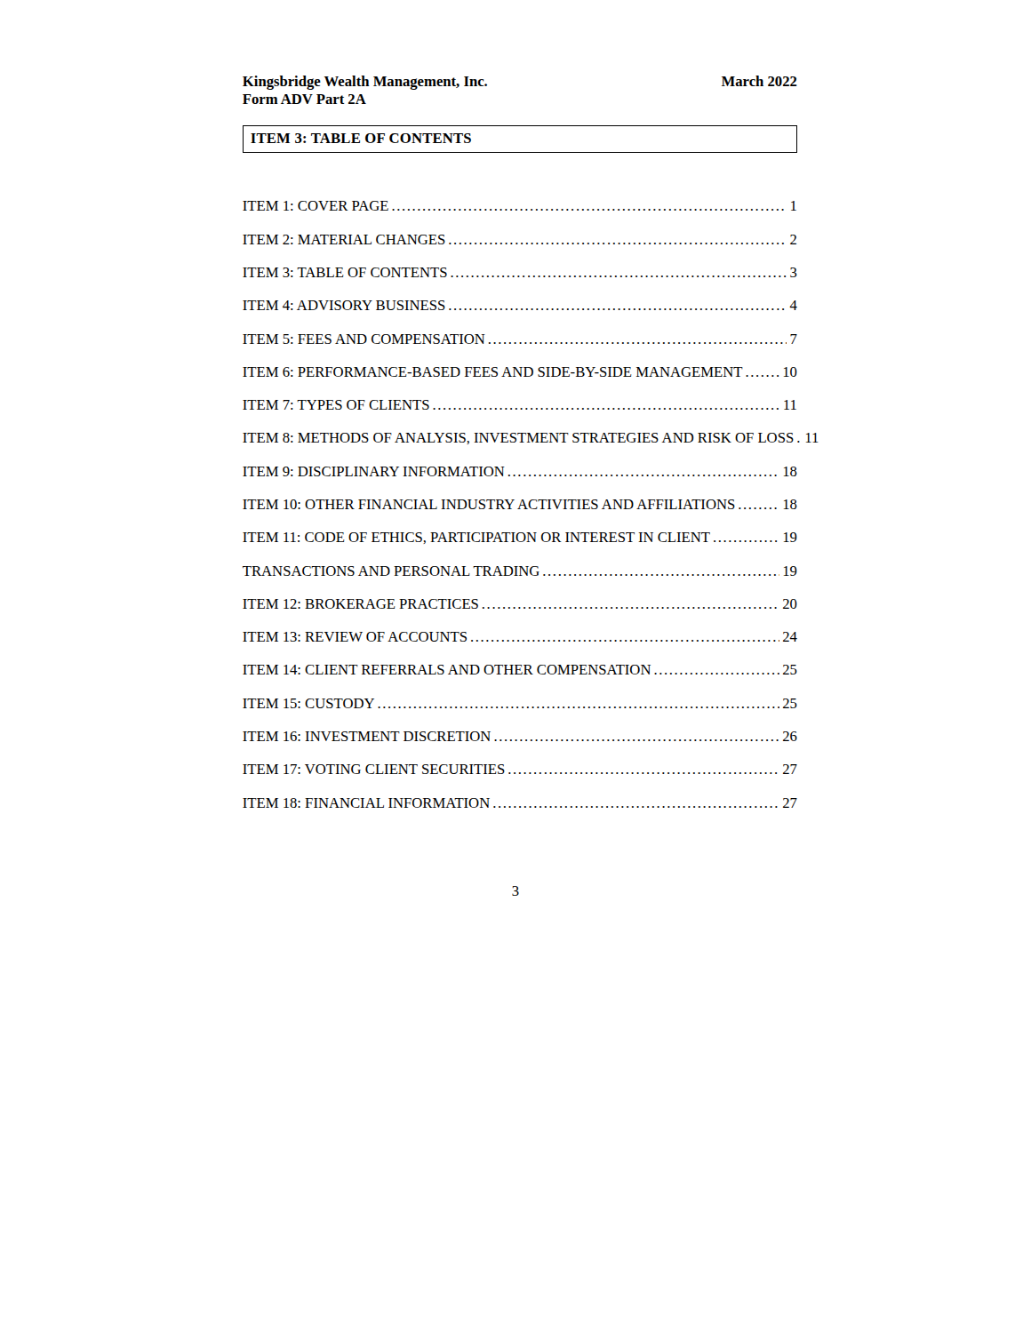Kingsbridge Wealth Management, Inc.
Form ADV Part 2A
March 2022
ITEM 3: TABLE OF CONTENTS
ITEM 1: COVER PAGE .................................................................................................................. 1
ITEM 2: MATERIAL CHANGES ................................................................................................. 2
ITEM 3: TABLE OF CONTENTS ................................................................................................. 3
ITEM 4: ADVISORY BUSINESS .................................................................................................. 4
ITEM 5: FEES AND COMPENSATION ......................................................................................... 7
ITEM 6: PERFORMANCE-BASED FEES AND SIDE-BY-SIDE MANAGEMENT .................... 10
ITEM 7: TYPES OF CLIENTS ....................................................................................................... 11
ITEM 8: METHODS OF ANALYSIS, INVESTMENT STRATEGIES AND RISK OF LOSS ...... 11
ITEM 9: DISCIPLINARY INFORMATION ..................................................................................... 18
ITEM 10: OTHER FINANCIAL INDUSTRY ACTIVITIES AND AFFILIATIONS ...................... 18
ITEM 11: CODE OF ETHICS, PARTICIPATION OR INTEREST IN CLIENT ............................ 19
TRANSACTIONS AND PERSONAL TRADING .......................................................................... 19
ITEM 12: BROKERAGE PRACTICES ........................................................................................... 20
ITEM 13: REVIEW OF ACCOUNTS ............................................................................................. 24
ITEM 14: CLIENT REFERRALS AND OTHER COMPENSATION ............................................ 25
ITEM 15: CUSTODY ..................................................................................................................... 25
ITEM 16: INVESTMENT DISCRETION ........................................................................................ 26
ITEM 17: VOTING CLIENT SECURITIES ..................................................................................... 27
ITEM 18: FINANCIAL INFORMATION ........................................................................................ 27
3